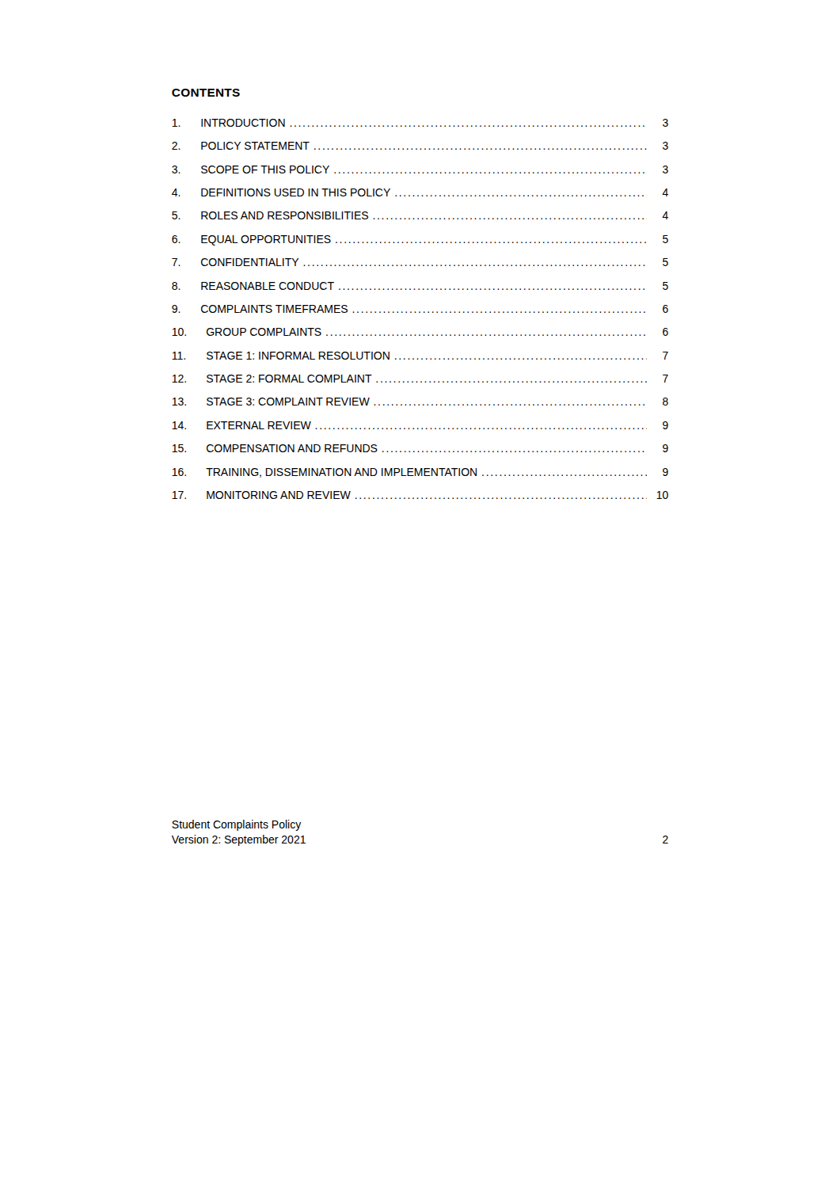CONTENTS
1. INTRODUCTION .................................................................................................. 3
2. POLICY STATEMENT ..................................................................................... 3
3. SCOPE OF THIS POLICY ................................................................................ 3
4. DEFINITIONS USED IN THIS POLICY .............................................................. 4
5. ROLES AND RESPONSIBILITIES ........................................................................ 4
6. EQUAL OPPORTUNITIES .................................................................................. 5
7. CONFIDENTIALITY .......................................................................................... 5
8. REASONABLE CONDUCT ................................................................................ 5
9. COMPLAINTS TIMEFRAMES ............................................................................ 6
10. GROUP COMPLAINTS .................................................................................... 6
11. STAGE 1: INFORMAL RESOLUTION .............................................................. 7
12. STAGE 2: FORMAL COMPLAINT ..................................................................... 7
13. STAGE 3: COMPLAINT REVIEW ..................................................................... 8
14. EXTERNAL REVIEW ....................................................................................... 9
15. COMPENSATION AND REFUNDS .................................................................... 9
16. TRAINING, DISSEMINATION AND IMPLEMENTATION ........................................ 9
17. MONITORING AND REVIEW ......................................................................... 10
Student Complaints Policy
Version 2: September 2021 2